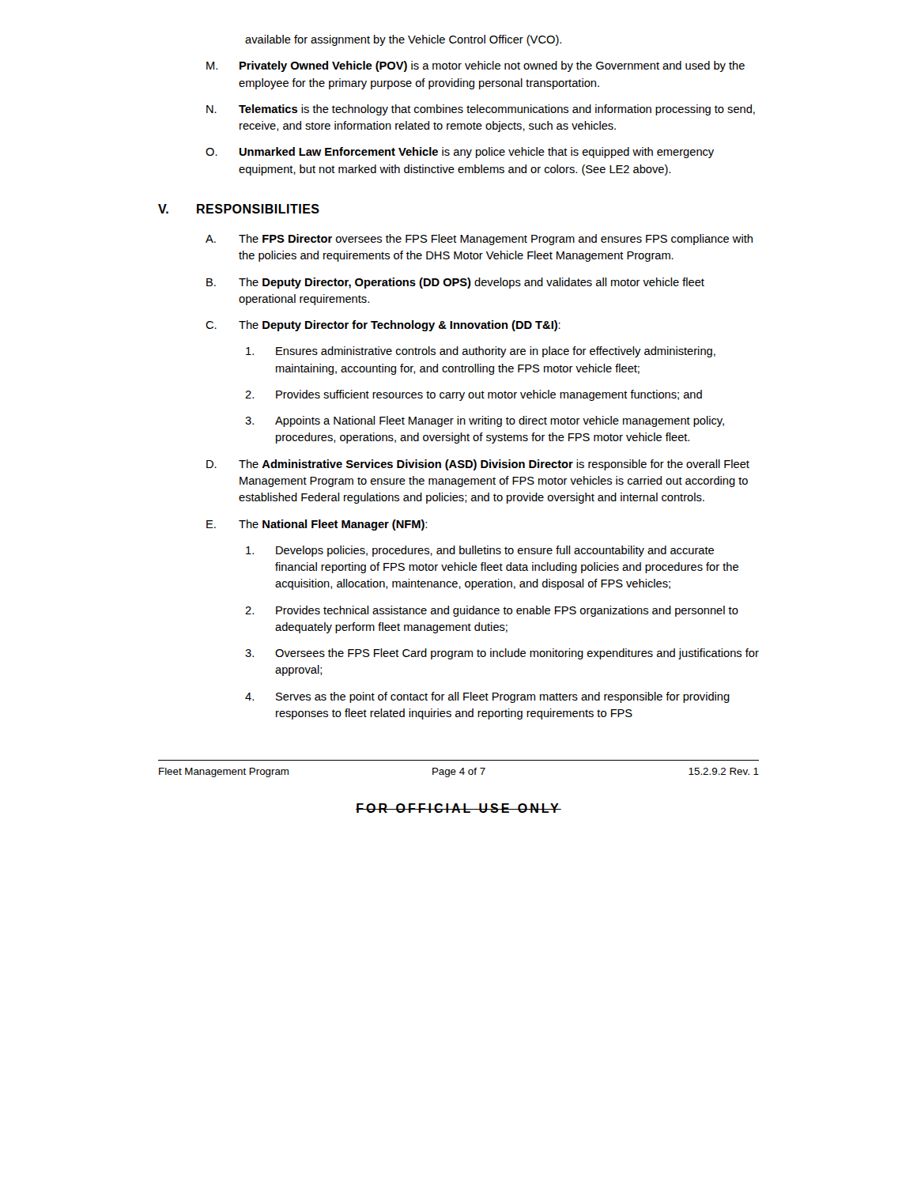available for assignment by the Vehicle Control Officer (VCO).
M.
Privately Owned Vehicle (POV) is a motor vehicle not owned by the Government and used by the employee for the primary purpose of providing personal transportation.
N.
Telematics is the technology that combines telecommunications and information processing to send, receive, and store information related to remote objects, such as vehicles.
O.
Unmarked Law Enforcement Vehicle is any police vehicle that is equipped with emergency equipment, but not marked with distinctive emblems and or colors. (See LE2 above).
V. RESPONSIBILITIES
A.
The FPS Director oversees the FPS Fleet Management Program and ensures FPS compliance with the policies and requirements of the DHS Motor Vehicle Fleet Management Program.
B.
The Deputy Director, Operations (DD OPS) develops and validates all motor vehicle fleet operational requirements.
C.
The Deputy Director for Technology & Innovation (DD T&I):
1.
Ensures administrative controls and authority are in place for effectively administering, maintaining, accounting for, and controlling the FPS motor vehicle fleet;
2.
Provides sufficient resources to carry out motor vehicle management functions; and
3.
Appoints a National Fleet Manager in writing to direct motor vehicle management policy, procedures, operations, and oversight of systems for the FPS motor vehicle fleet.
D.
The Administrative Services Division (ASD) Division Director is responsible for the overall Fleet Management Program to ensure the management of FPS motor vehicles is carried out according to established Federal regulations and policies; and to provide oversight and internal controls.
E.
The National Fleet Manager (NFM):
1.
Develops policies, procedures, and bulletins to ensure full accountability and accurate financial reporting of FPS motor vehicle fleet data including policies and procedures for the acquisition, allocation, maintenance, operation, and disposal of FPS vehicles;
2.
Provides technical assistance and guidance to enable FPS organizations and personnel to adequately perform fleet management duties;
3.
Oversees the FPS Fleet Card program to include monitoring expenditures and justifications for approval;
4.
Serves as the point of contact for all Fleet Program matters and responsible for providing responses to fleet related inquiries and reporting requirements to FPS
Fleet Management Program
Page 4 of 7
15.2.9.2 Rev. 1
FOR OFFICIAL USE ONLY